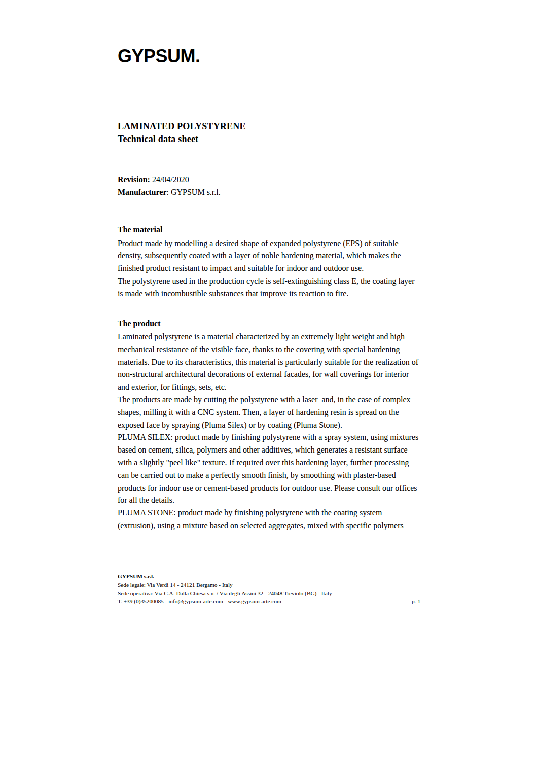GYPSUM.
LAMINATED POLYSTYRENETechnical data sheet
Revision: 24/04/2020
Manufacturer: GYPSUM s.r.l.
The material
Product made by modelling a desired shape of expanded polystyrene (EPS) of suitable density, subsequently coated with a layer of noble hardening material, which makes the finished product resistant to impact and suitable for indoor and outdoor use.
The polystyrene used in the production cycle is self-extinguishing class E, the coating layer is made with incombustible substances that improve its reaction to fire.
The product
Laminated polystyrene is a material characterized by an extremely light weight and high mechanical resistance of the visible face, thanks to the covering with special hardening materials. Due to its characteristics, this material is particularly suitable for the realization of non-structural architectural decorations of external facades, for wall coverings for interior and exterior, for fittings, sets, etc.
The products are made by cutting the polystyrene with a laser and, in the case of complex shapes, milling it with a CNC system. Then, a layer of hardening resin is spread on the exposed face by spraying (Pluma Silex) or by coating (Pluma Stone).
PLUMA SILEX: product made by finishing polystyrene with a spray system, using mixtures based on cement, silica, polymers and other additives, which generates a resistant surface with a slightly "peel like" texture. If required over this hardening layer, further processing can be carried out to make a perfectly smooth finish, by smoothing with plaster-based products for indoor use or cement-based products for outdoor use. Please consult our offices for all the details.
PLUMA STONE: product made by finishing polystyrene with the coating system (extrusion), using a mixture based on selected aggregates, mixed with specific polymers
GYPSUM s.r.l.
Sede legale: Via Verdi 14 - 24121 Bergamo - Italy
Sede operativa: Via C.A. Dalla Chiesa s.n. / Via degli Assini 32 - 24048 Treviolo (BG) - Italy
T. +39 (0)35200085 - info@gypsum-arte.com - www.gypsum-arte.com
p. 1